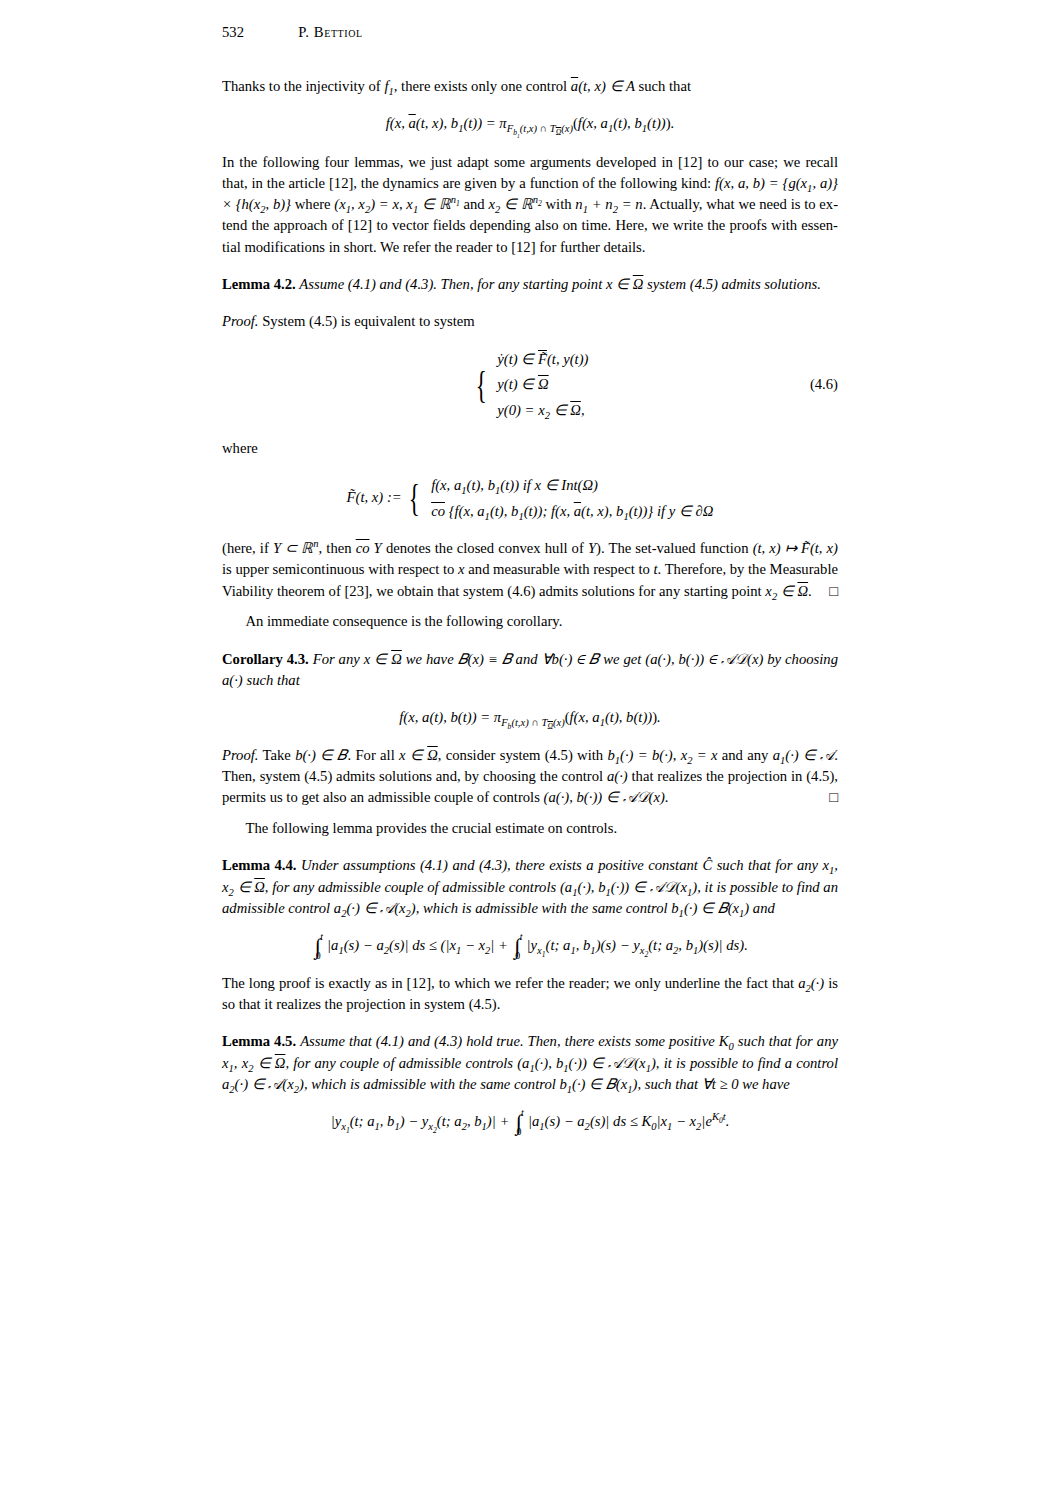532 P. Bettiol
Thanks to the injectivity of f1, there exists only one control a(t, x) ∈ A such that
f(x, a(t, x), b1(t)) = πFb1(t,x) ∩ TΩ(x)(f(x, a1(t), b1(t))).
In the following four lemmas, we just adapt some arguments developed in [12] to our case; we recall that, in the article [12], the dynamics are given by a function of the following kind: f(x, a, b) = {g(x1, a)} × {h(x2, b)} where (x1, x2) = x, x1 ∈ ℝn1 and x2 ∈ ℝn2 with n1 + n2 = n. Actually, what we need is to extend the approach of [12] to vector fields depending also on time. Here, we write the proofs with essential modifications in short. We refer the reader to [12] for further details.
Lemma 4.2. Assume (4.1) and (4.3). Then, for any starting point x ∈ Ω system (4.5) admits solutions.
Proof. System (4.5) is equivalent to system
{ ẏ(t) ∈ F̃(t, y(t)) y(t) ∈ Ω y(0) = x2 ∈ Ω, (4.6)
where
F̃(t, x) := { f(x, a1(t), b1(t)) if x ∈ Int(Ω) co {f(x, a1(t), b1(t)); f(x, a(t, x), b1(t))} if y ∈ ∂Ω
(here, if Y ⊂ ℝn, then co Y denotes the closed convex hull of Y). The set-valued function (t, x) ↦ F̃(t, x) is upper semicontinuous with respect to x and measurable with respect to t. Therefore, by the Measurable Viability theorem of [23], we obtain that system (4.6) admits solutions for any starting point x2 ∈ Ω. □
An immediate consequence is the following corollary.
Corollary 4.3. For any x ∈ Ω we have 𝐵(x) ≡ 𝐵 and ∀b(·) ∈ 𝐵 we get (a(·), b(·)) ∈ 𝒜𝒟(x) by choosing a(·) such that
f(x, a(t), b(t)) = πFb(t,x) ∩ TΩ(x)(f(x, a1(t), b(t))).
Proof. Take b(·) ∈ 𝐵. For all x ∈ Ω, consider system (4.5) with b1(·) = b(·), x2 = x and any a1(·) ∈ 𝒜. Then, system (4.5) admits solutions and, by choosing the control a(·) that realizes the projection in (4.5), permits us to get also an admissible couple of controls (a(·), b(·)) ∈ 𝒜𝒟(x). □
The following lemma provides the crucial estimate on controls.
Lemma 4.4. Under assumptions (4.1) and (4.3), there exists a positive constant Ĉ such that for any x1, x2 ∈ Ω, for any admissible couple of admissible controls (a1(·), b1(·)) ∈ 𝒜𝒟(x1), it is possible to find an admissible control a2(·) ∈ 𝒜(x2), which is admissible with the same control b1(·) ∈ 𝐵(x1) and
∫t 0 |a1(s) − a2(s)| ds ≤ (|x1 − x2| + ∫t 0 |yx1(t; a1, b1)(s) − yx2(t; a2, b1)(s)| ds).
The long proof is exactly as in [12], to which we refer the reader; we only underline the fact that a2(·) is so that it realizes the projection in system (4.5).
Lemma 4.5. Assume that (4.1) and (4.3) hold true. Then, there exists some positive K0 such that for any x1, x2 ∈ Ω, for any couple of admissible controls (a1(·), b1(·)) ∈ 𝒜𝒟(x1), it is possible to find a control a2(·) ∈ 𝒜(x2), which is admissible with the same control b1(·) ∈ 𝐵(x1), such that ∀t ≥ 0 we have
|yx1(t; a1, b1) − yx2(t; a2, b1)| + ∫t 0 |a1(s) − a2(s)| ds ≤ K0|x1 − x2|eK0t.